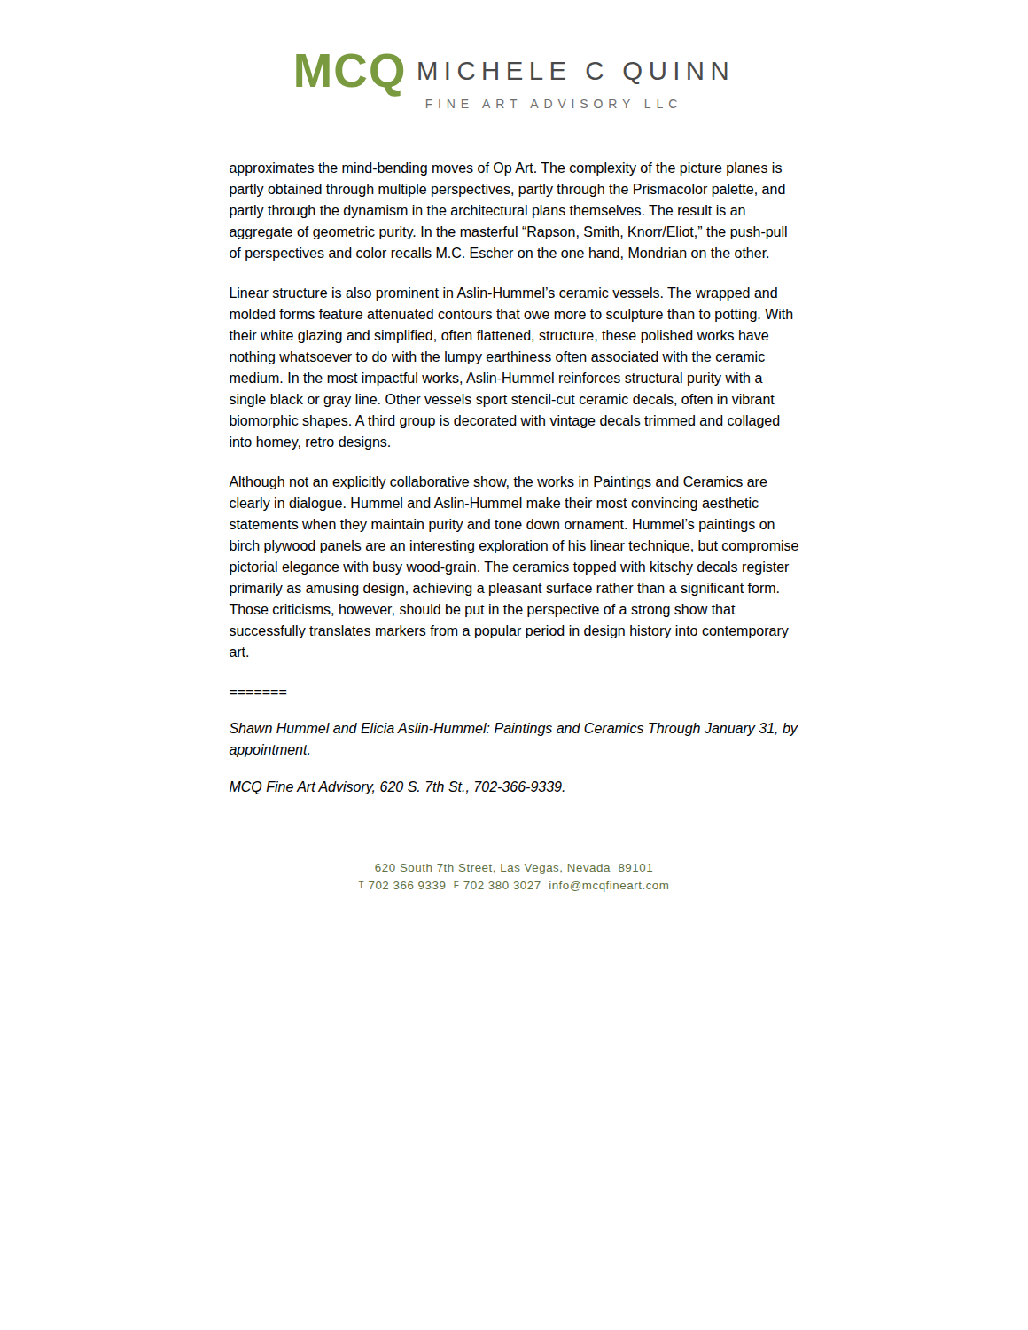MCQ MICHELE C QUINN FINE ART ADVISORY LLC
approximates the mind-bending moves of Op Art. The complexity of the picture planes is partly obtained through multiple perspectives, partly through the Prismacolor palette, and partly through the dynamism in the architectural plans themselves. The result is an aggregate of geometric purity. In the masterful “Rapson, Smith, Knorr/Eliot,” the push-pull of perspectives and color recalls M.C. Escher on the one hand, Mondrian on the other.
Linear structure is also prominent in Aslin-Hummel’s ceramic vessels. The wrapped and molded forms feature attenuated contours that owe more to sculpture than to potting. With their white glazing and simplified, often flattened, structure, these polished works have nothing whatsoever to do with the lumpy earthiness often associated with the ceramic medium. In the most impactful works, Aslin-Hummel reinforces structural purity with a single black or gray line. Other vessels sport stencil-cut ceramic decals, often in vibrant biomorphic shapes. A third group is decorated with vintage decals trimmed and collaged into homey, retro designs.
Although not an explicitly collaborative show, the works in Paintings and Ceramics are clearly in dialogue. Hummel and Aslin-Hummel make their most convincing aesthetic statements when they maintain purity and tone down ornament. Hummel’s paintings on birch plywood panels are an interesting exploration of his linear technique, but compromise pictorial elegance with busy wood-grain. The ceramics topped with kitschy decals register primarily as amusing design, achieving a pleasant surface rather than a significant form. Those criticisms, however, should be put in the perspective of a strong show that successfully translates markers from a popular period in design history into contemporary art.
=======
Shawn Hummel and Elicia Aslin-Hummel: Paintings and Ceramics Through January 31, by appointment.
MCQ Fine Art Advisory, 620 S. 7th St., 702-366-9339.
620 South 7th Street, Las Vegas, Nevada 89101
T 702 366 9339 F 702 380 3027 info@mcqfineart.com